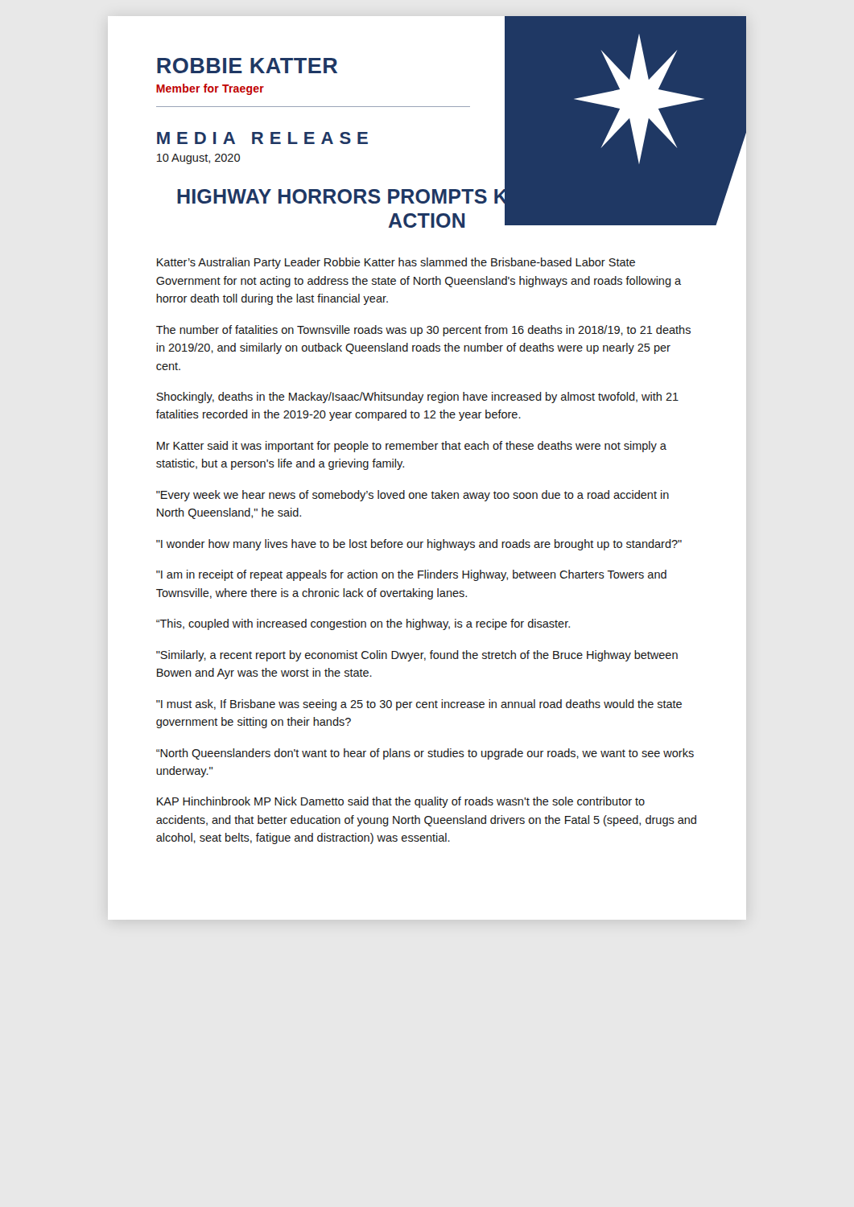ROBBIE KATTER
Member for Traeger
MEDIA RELEASE
10 August, 2020
HIGHWAY HORRORS PROMPTS KAP’S CALLS FOR ACTION
Katter’s Australian Party Leader Robbie Katter has slammed the Brisbane-based Labor State Government for not acting to address the state of North Queensland's highways and roads following a horror death toll during the last financial year.
The number of fatalities on Townsville roads was up 30 percent from 16 deaths in 2018/19, to 21 deaths in 2019/20, and similarly on outback Queensland roads the number of deaths were up nearly 25 per cent.
Shockingly, deaths in the Mackay/Isaac/Whitsunday region have increased by almost twofold, with 21 fatalities recorded in the 2019-20 year compared to 12 the year before.
Mr Katter said it was important for people to remember that each of these deaths were not simply a statistic, but a person's life and a grieving family.
"Every week we hear news of somebody’s loved one taken away too soon due to a road accident in North Queensland," he said.
"I wonder how many lives have to be lost before our highways and roads are brought up to standard?"
"I am in receipt of repeat appeals for action on the Flinders Highway, between Charters Towers and Townsville, where there is a chronic lack of overtaking lanes.
“This, coupled with increased congestion on the highway, is a recipe for disaster.
"Similarly, a recent report by economist Colin Dwyer, found the stretch of the Bruce Highway between Bowen and Ayr was the worst in the state.
"I must ask, If Brisbane was seeing a 25 to 30 per cent increase in annual road deaths would the state government be sitting on their hands?
“North Queenslanders don't want to hear of plans or studies to upgrade our roads, we want to see works underway."
KAP Hinchinbrook MP Nick Dametto said that the quality of roads wasn't the sole contributor to accidents, and that better education of young North Queensland drivers on the Fatal 5 (speed, drugs and alcohol, seat belts, fatigue and distraction) was essential.